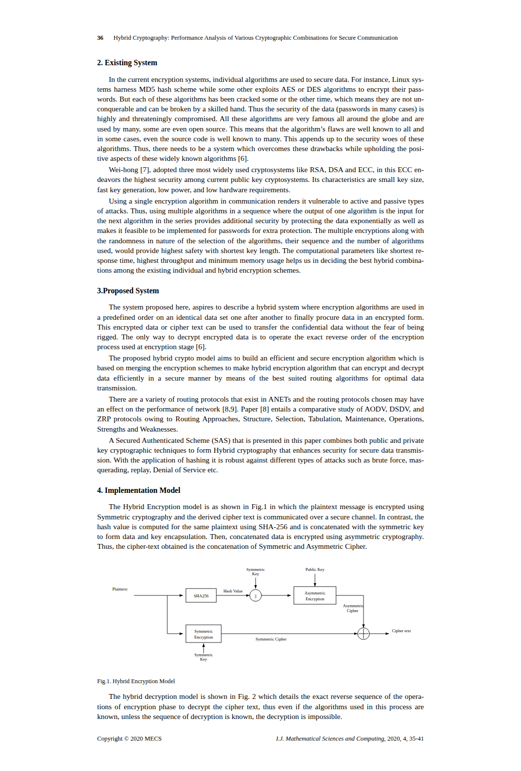36 Hybrid Cryptography: Performance Analysis of Various Cryptographic Combinations for Secure Communication
2. Existing System
In the current encryption systems, individual algorithms are used to secure data. For instance, Linux systems harness MD5 hash scheme while some other exploits AES or DES algorithms to encrypt their passwords. But each of these algorithms has been cracked some or the other time, which means they are not unconquerable and can be broken by a skilled hand. Thus the security of the data (passwords in many cases) is highly and threateningly compromised. All these algorithms are very famous all around the globe and are used by many, some are even open source. This means that the algorithm’s flaws are well known to all and in some cases, even the source code is well known to many. This appends up to the security woes of these algorithms. Thus, there needs to be a system which overcomes these drawbacks while upholding the positive aspects of these widely known algorithms [6].
Wei-hong [7], adopted three most widely used cryptosystems like RSA, DSA and ECC, in this ECC endeavors the highest security among current public key cryptosystems. Its characteristics are small key size, fast key generation, low power, and low hardware requirements.
Using a single encryption algorithm in communication renders it vulnerable to active and passive types of attacks. Thus, using multiple algorithms in a sequence where the output of one algorithm is the input for the next algorithm in the series provides additional security by protecting the data exponentially as well as makes it feasible to be implemented for passwords for extra protection. The multiple encryptions along with the randomness in nature of the selection of the algorithms, their sequence and the number of algorithms used, would provide highest safety with shortest key length. The computational parameters like shortest response time, highest throughput and minimum memory usage helps us in deciding the best hybrid combinations among the existing individual and hybrid encryption schemes.
3.Proposed System
The system proposed here, aspires to describe a hybrid system where encryption algorithms are used in a predefined order on an identical data set one after another to finally procure data in an encrypted form. This encrypted data or cipher text can be used to transfer the confidential data without the fear of being rigged. The only way to decrypt encrypted data is to operate the exact reverse order of the encryption process used at encryption stage [6].
The proposed hybrid crypto model aims to build an efficient and secure encryption algorithm which is based on merging the encryption schemes to make hybrid encryption algorithm that can encrypt and decrypt data efficiently in a secure manner by means of the best suited routing algorithms for optimal data transmission.
There are a variety of routing protocols that exist in ANETs and the routing protocols chosen may have an effect on the performance of network [8,9]. Paper [8] entails a comparative study of AODV, DSDV, and ZRP protocols owing to Routing Approaches, Structure, Selection, Tabulation, Maintenance, Operations, Strengths and Weaknesses.
A Secured Authenticated Scheme (SAS) that is presented in this paper combines both public and private key cryptographic techniques to form Hybrid cryptography that enhances security for secure data transmission. With the application of hashing it is robust against different types of attacks such as brute force, masquerading, replay, Denial of Service etc.
4. Implementation Model
The Hybrid Encryption model is as shown in Fig.1 in which the plaintext message is encrypted using Symmetric cryptography and the derived cipher text is communicated over a secure channel. In contrast, the hash value is computed for the same plaintext using SHA-256 and is concatenated with the symmetric key to form data and key encapsulation. Then, concatenated data is encrypted using asymmetric cryptography. Thus, the cipher-text obtained is the concatenation of Symmetric and Asymmetric Cipher.
Plaintext SHA256 Hash Value || Symmetric Key Asymmetric Encryption Public Key Asymmetric Cipher Symmetric Encryption Symmetric Key Symmetric Cipher Cipher text
Fig.1. Hybrid Encryption Model
The hybrid decryption model is shown in Fig. 2 which details the exact reverse sequence of the operations of encryption phase to decrypt the cipher text, thus even if the algorithms used in this process are known, unless the sequence of decryption is known, the decryption is impossible.
Copyright © 2020 MECS
I.J. Mathematical Sciences and Computing, 2020, 4, 35-41